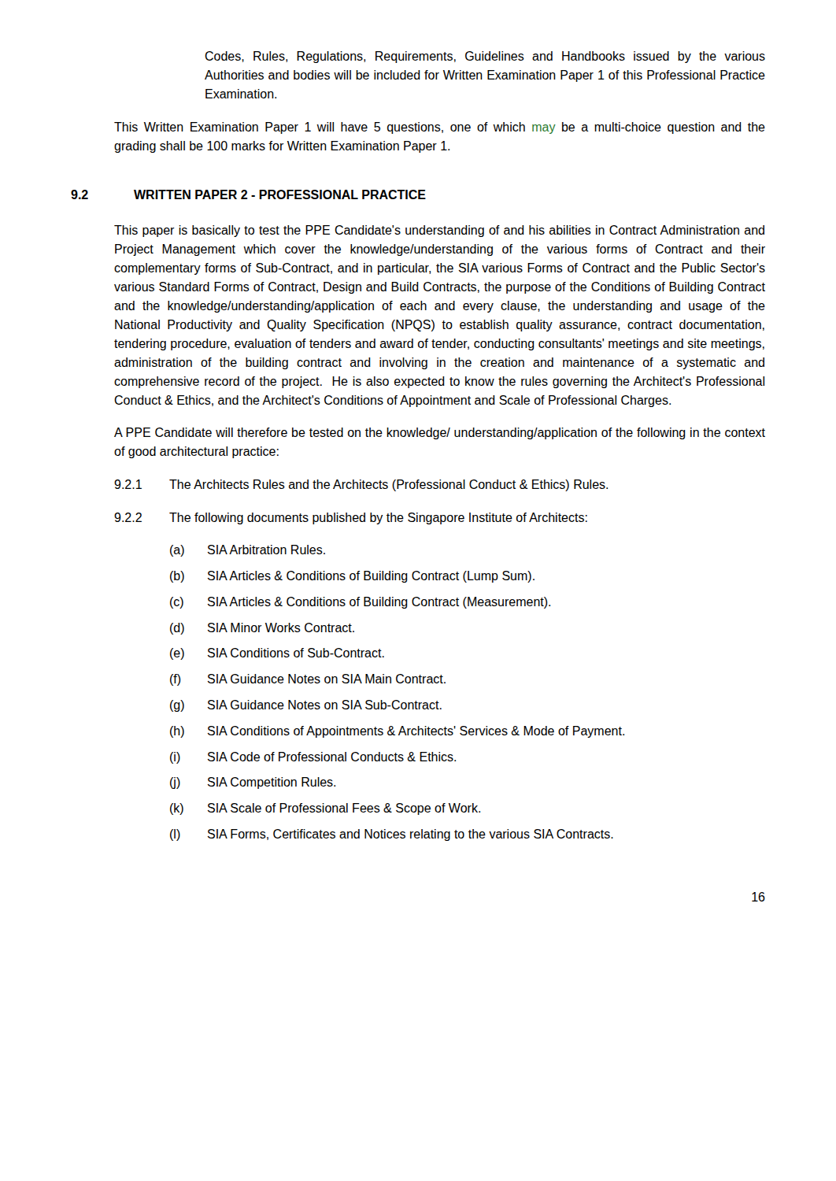Codes, Rules, Regulations, Requirements, Guidelines and Handbooks issued by the various Authorities and bodies will be included for Written Examination Paper 1 of this Professional Practice Examination.
This Written Examination Paper 1 will have 5 questions, one of which may be a multi-choice question and the grading shall be 100 marks for Written Examination Paper 1.
9.2 Written Paper 2 - Professional Practice
This paper is basically to test the PPE Candidate's understanding of and his abilities in Contract Administration and Project Management which cover the knowledge/understanding of the various forms of Contract and their complementary forms of Sub-Contract, and in particular, the SIA various Forms of Contract and the Public Sector's various Standard Forms of Contract, Design and Build Contracts, the purpose of the Conditions of Building Contract and the knowledge/understanding/application of each and every clause, the understanding and usage of the National Productivity and Quality Specification (NPQS) to establish quality assurance, contract documentation, tendering procedure, evaluation of tenders and award of tender, conducting consultants' meetings and site meetings, administration of the building contract and involving in the creation and maintenance of a systematic and comprehensive record of the project. He is also expected to know the rules governing the Architect's Professional Conduct & Ethics, and the Architect's Conditions of Appointment and Scale of Professional Charges.
A PPE Candidate will therefore be tested on the knowledge/ understanding/application of the following in the context of good architectural practice:
9.2.1 The Architects Rules and the Architects (Professional Conduct & Ethics) Rules.
9.2.2 The following documents published by the Singapore Institute of Architects:
(a) SIA Arbitration Rules.
(b) SIA Articles & Conditions of Building Contract (Lump Sum).
(c) SIA Articles & Conditions of Building Contract (Measurement).
(d) SIA Minor Works Contract.
(e) SIA Conditions of Sub-Contract.
(f) SIA Guidance Notes on SIA Main Contract.
(g) SIA Guidance Notes on SIA Sub-Contract.
(h) SIA Conditions of Appointments & Architects' Services & Mode of Payment.
(i) SIA Code of Professional Conducts & Ethics.
(j) SIA Competition Rules.
(k) SIA Scale of Professional Fees & Scope of Work.
(l) SIA Forms, Certificates and Notices relating to the various SIA Contracts.
16